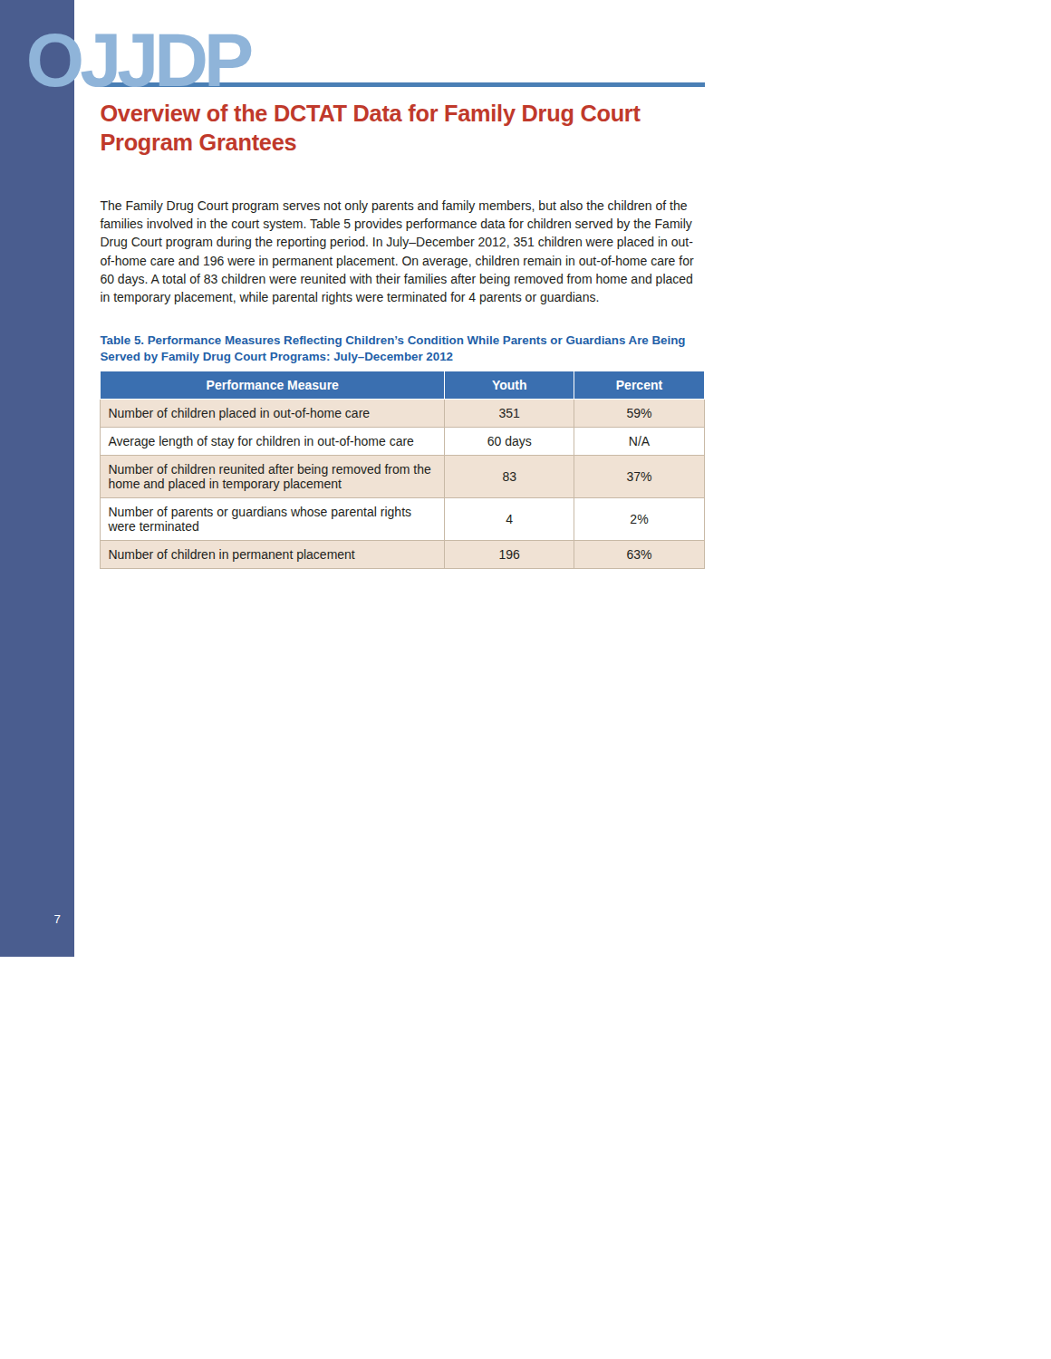OJJDP
Overview of the DCTAT Data for Family Drug Court
Program Grantees
The Family Drug Court program serves not only parents and family members, but also the children of the families involved in the court system. Table 5 provides performance data for children served by the Family Drug Court program during the reporting period. In July–December 2012, 351 children were placed in out-of-home care and 196 were in permanent placement. On average, children remain in out-of-home care for 60 days. A total of 83 children were reunited with their families after being removed from home and placed in temporary placement, while parental rights were terminated for 4 parents or guardians.
Table 5. Performance Measures Reflecting Children’s Condition While Parents or Guardians Are Being Served by Family Drug Court Programs: July–December 2012
| Performance Measure | Youth | Percent |
| --- | --- | --- |
| Number of children placed in out-of-home care | 351 | 59% |
| Average length of stay for children in out-of-home care | 60 days | N/A |
| Number of children reunited after being removed from the home and placed in temporary placement | 83 | 37% |
| Number of parents or guardians whose parental rights were terminated | 4 | 2% |
| Number of children in permanent placement | 196 | 63% |
7